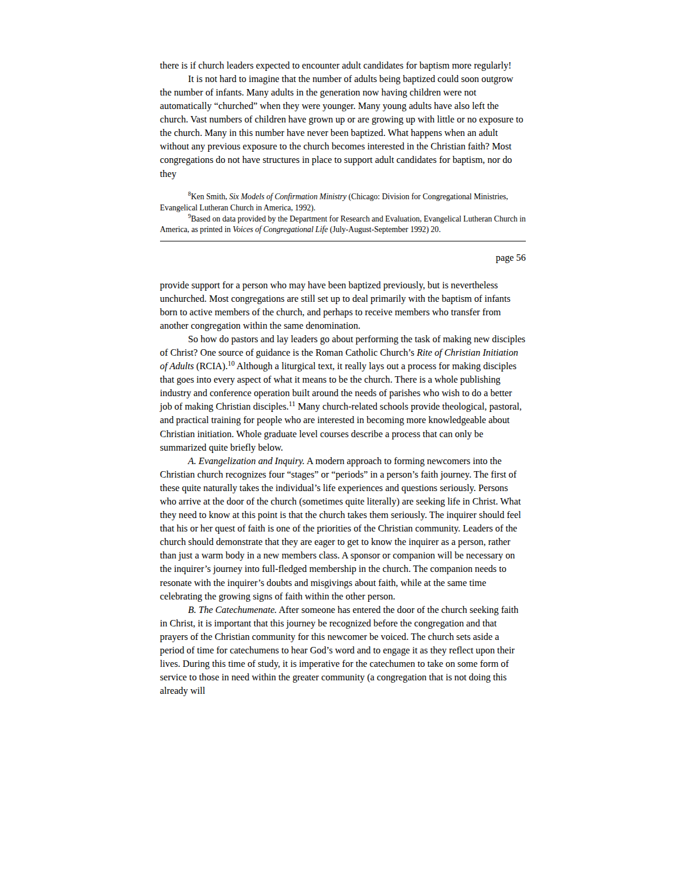there is if church leaders expected to encounter adult candidates for baptism more regularly!
It is not hard to imagine that the number of adults being baptized could soon outgrow the number of infants. Many adults in the generation now having children were not automatically “churched” when they were younger. Many young adults have also left the church. Vast numbers of children have grown up or are growing up with little or no exposure to the church. Many in this number have never been baptized. What happens when an adult without any previous exposure to the church becomes interested in the Christian faith? Most congregations do not have structures in place to support adult candidates for baptism, nor do they
8Ken Smith, Six Models of Confirmation Ministry (Chicago: Division for Congregational Ministries, Evangelical Lutheran Church in America, 1992).
9Based on data provided by the Department for Research and Evaluation, Evangelical Lutheran Church in America, as printed in Voices of Congregational Life (July-August-September 1992) 20.
page 56
provide support for a person who may have been baptized previously, but is nevertheless unchurched. Most congregations are still set up to deal primarily with the baptism of infants born to active members of the church, and perhaps to receive members who transfer from another congregation within the same denomination.
So how do pastors and lay leaders go about performing the task of making new disciples of Christ? One source of guidance is the Roman Catholic Church’s Rite of Christian Initiation of Adults (RCIA).10 Although a liturgical text, it really lays out a process for making disciples that goes into every aspect of what it means to be the church. There is a whole publishing industry and conference operation built around the needs of parishes who wish to do a better job of making Christian disciples.11 Many church-related schools provide theological, pastoral, and practical training for people who are interested in becoming more knowledgeable about Christian initiation. Whole graduate level courses describe a process that can only be summarized quite briefly below.
A. Evangelization and Inquiry. A modern approach to forming newcomers into the Christian church recognizes four “stages” or “periods” in a person’s faith journey. The first of these quite naturally takes the individual’s life experiences and questions seriously. Persons who arrive at the door of the church (sometimes quite literally) are seeking life in Christ. What they need to know at this point is that the church takes them seriously. The inquirer should feel that his or her quest of faith is one of the priorities of the Christian community. Leaders of the church should demonstrate that they are eager to get to know the inquirer as a person, rather than just a warm body in a new members class. A sponsor or companion will be necessary on the inquirer’s journey into full-fledged membership in the church. The companion needs to resonate with the inquirer’s doubts and misgivings about faith, while at the same time celebrating the growing signs of faith within the other person.
B. The Catechumenate. After someone has entered the door of the church seeking faith in Christ, it is important that this journey be recognized before the congregation and that prayers of the Christian community for this newcomer be voiced. The church sets aside a period of time for catechumens to hear God’s word and to engage it as they reflect upon their lives. During this time of study, it is imperative for the catechumen to take on some form of service to those in need within the greater community (a congregation that is not doing this already will